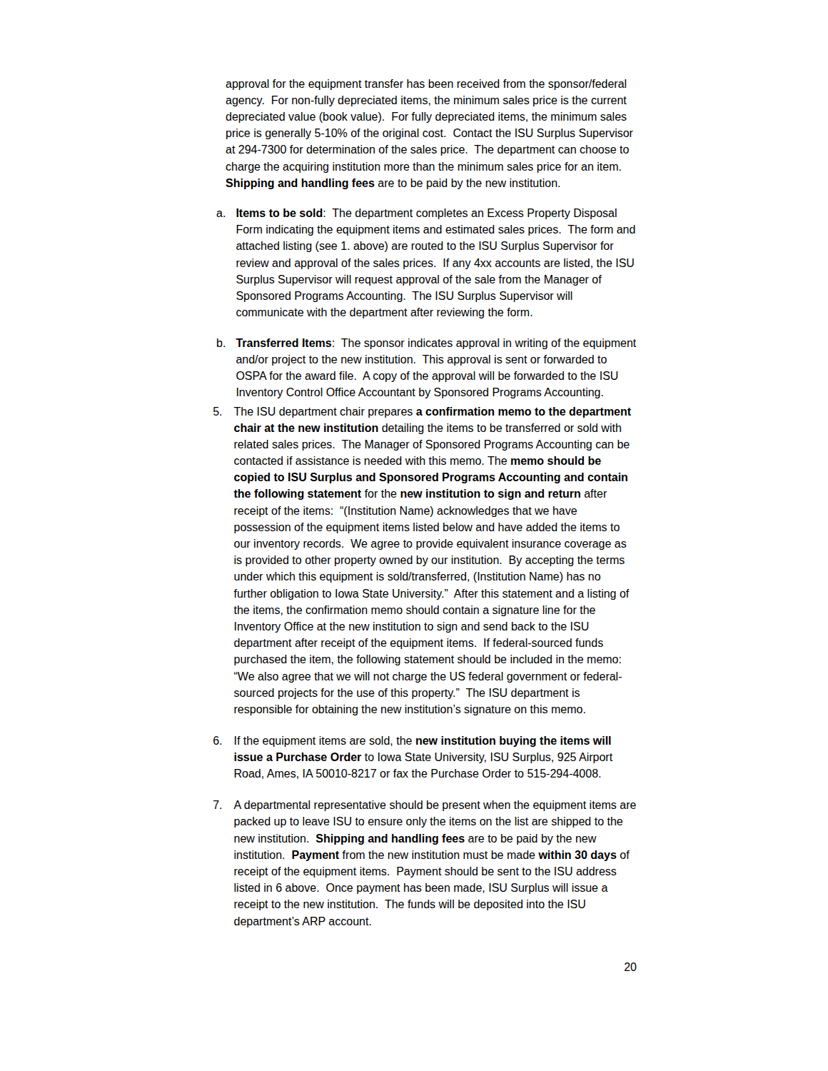approval for the equipment transfer has been received from the sponsor/federal agency. For non-fully depreciated items, the minimum sales price is the current depreciated value (book value). For fully depreciated items, the minimum sales price is generally 5-10% of the original cost. Contact the ISU Surplus Supervisor at 294-7300 for determination of the sales price. The department can choose to charge the acquiring institution more than the minimum sales price for an item. Shipping and handling fees are to be paid by the new institution.
Items to be sold: The department completes an Excess Property Disposal Form indicating the equipment items and estimated sales prices. The form and attached listing (see 1. above) are routed to the ISU Surplus Supervisor for review and approval of the sales prices. If any 4xx accounts are listed, the ISU Surplus Supervisor will request approval of the sale from the Manager of Sponsored Programs Accounting. The ISU Surplus Supervisor will communicate with the department after reviewing the form.
Transferred Items: The sponsor indicates approval in writing of the equipment and/or project to the new institution. This approval is sent or forwarded to OSPA for the award file. A copy of the approval will be forwarded to the ISU Inventory Control Office Accountant by Sponsored Programs Accounting.
The ISU department chair prepares a confirmation memo to the department chair at the new institution detailing the items to be transferred or sold with related sales prices. The Manager of Sponsored Programs Accounting can be contacted if assistance is needed with this memo. The memo should be copied to ISU Surplus and Sponsored Programs Accounting and contain the following statement for the new institution to sign and return after receipt of the items: “(Institution Name) acknowledges that we have possession of the equipment items listed below and have added the items to our inventory records. We agree to provide equivalent insurance coverage as is provided to other property owned by our institution. By accepting the terms under which this equipment is sold/transferred, (Institution Name) has no further obligation to Iowa State University.” After this statement and a listing of the items, the confirmation memo should contain a signature line for the Inventory Office at the new institution to sign and send back to the ISU department after receipt of the equipment items. If federal-sourced funds purchased the item, the following statement should be included in the memo: “We also agree that we will not charge the US federal government or federal-sourced projects for the use of this property.” The ISU department is responsible for obtaining the new institution’s signature on this memo.
If the equipment items are sold, the new institution buying the items will issue a Purchase Order to Iowa State University, ISU Surplus, 925 Airport Road, Ames, IA 50010-8217 or fax the Purchase Order to 515-294-4008.
A departmental representative should be present when the equipment items are packed up to leave ISU to ensure only the items on the list are shipped to the new institution. Shipping and handling fees are to be paid by the new institution. Payment from the new institution must be made within 30 days of receipt of the equipment items. Payment should be sent to the ISU address listed in 6 above. Once payment has been made, ISU Surplus will issue a receipt to the new institution. The funds will be deposited into the ISU department’s ARP account.
20